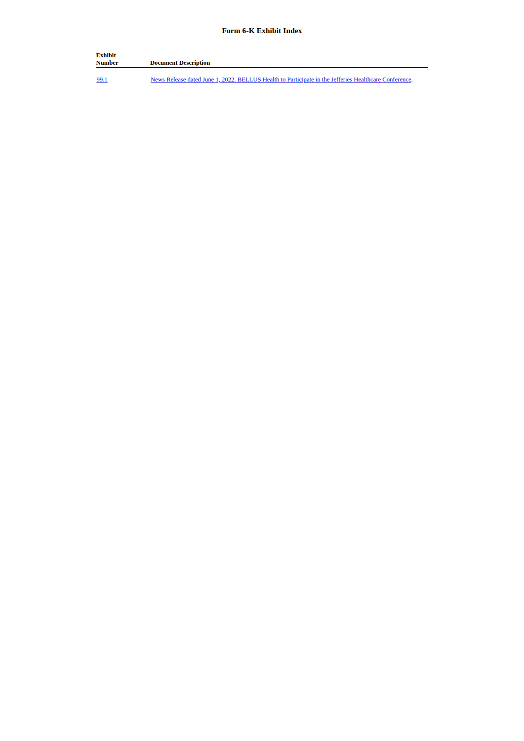Form 6-K Exhibit Index
| Exhibit Number | Document Description |
| --- | --- |
| 99.1 | News Release dated June 1, 2022. BELLUS Health to Participate in the Jefferies Healthcare Conference . |